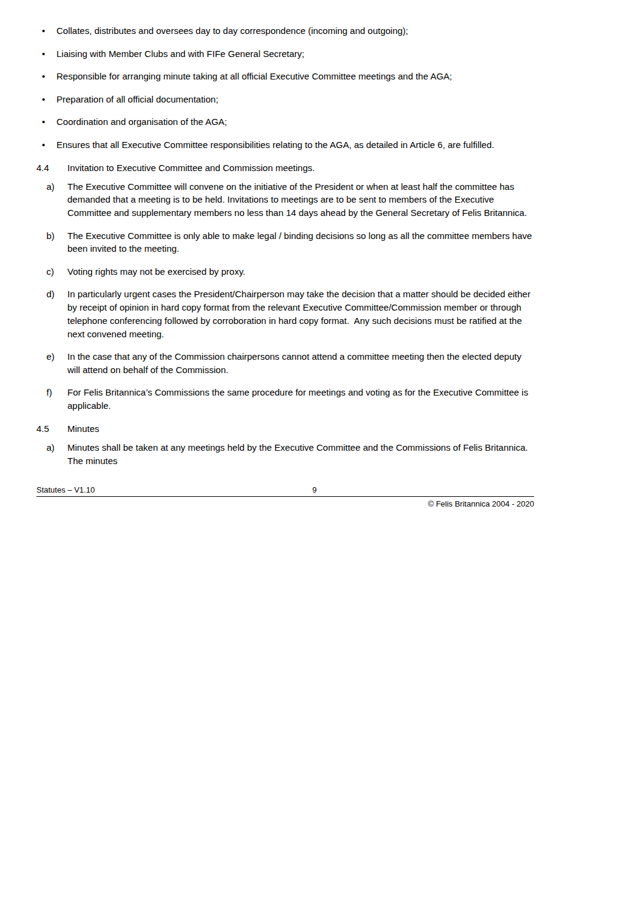Collates, distributes and oversees day to day correspondence (incoming and outgoing);
Liaising with Member Clubs and with FIFe General Secretary;
Responsible for arranging minute taking at all official Executive Committee meetings and the AGA;
Preparation of all official documentation;
Coordination and organisation of the AGA;
Ensures that all Executive Committee responsibilities relating to the AGA, as detailed in Article 6, are fulfilled.
4.4 Invitation to Executive Committee and Commission meetings.
a) The Executive Committee will convene on the initiative of the President or when at least half the committee has demanded that a meeting is to be held. Invitations to meetings are to be sent to members of the Executive Committee and supplementary members no less than 14 days ahead by the General Secretary of Felis Britannica.
b) The Executive Committee is only able to make legal / binding decisions so long as all the committee members have been invited to the meeting.
c) Voting rights may not be exercised by proxy.
d) In particularly urgent cases the President/Chairperson may take the decision that a matter should be decided either by receipt of opinion in hard copy format from the relevant Executive Committee/Commission member or through telephone conferencing followed by corroboration in hard copy format. Any such decisions must be ratified at the next convened meeting.
e) In the case that any of the Commission chairpersons cannot attend a committee meeting then the elected deputy will attend on behalf of the Commission.
f) For Felis Britannica’s Commissions the same procedure for meetings and voting as for the Executive Committee is applicable.
4.5 Minutes
a) Minutes shall be taken at any meetings held by the Executive Committee and the Commissions of Felis Britannica. The minutes
Statutes – V1.10 9
© Felis Britannica 2004 - 2020